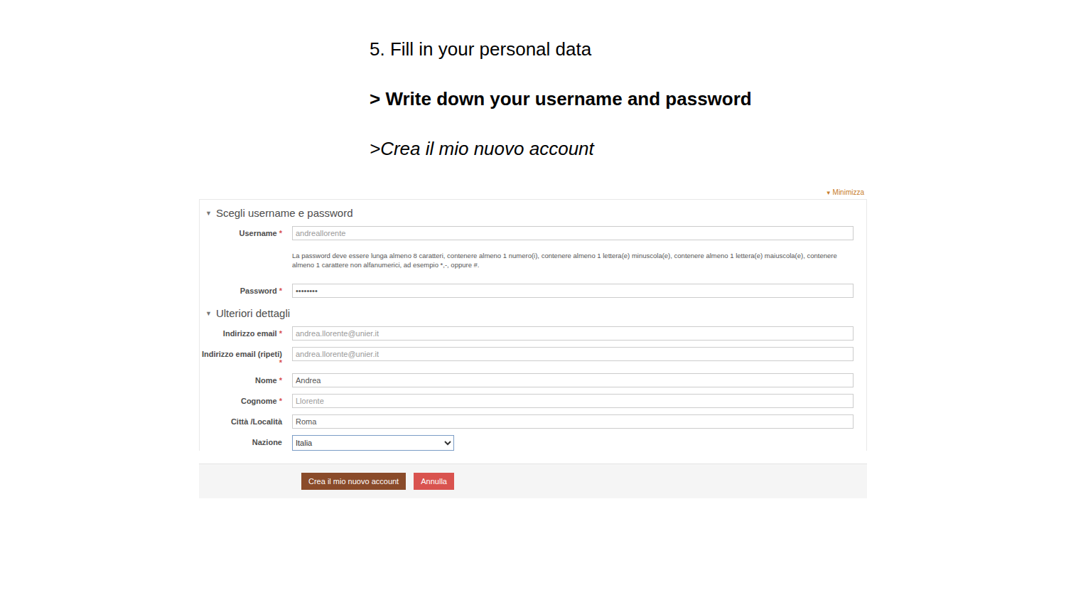5. Fill in your personal data
> Write down your username and password
>Crea il mio nuovo account
▼Minimizza
▼Scegli username e password
Username *
La password deve essere lunga almeno 8 caratteri, contenere almeno 1 numero(i), contenere almeno 1 lettera(e) minuscola(e), contenere almeno 1 lettera(e) maiuscola(e), contenere almeno 1 carattere non alfanumerici, ad esempio *,-, oppure #.
Password *
▼Ulteriori dettagli
Indirizzo email *
Indirizzo email (ripeti) *
Nome *
Cognome *
Città /Località
Nazione
Italia
Crea il mio nuovo account Annulla